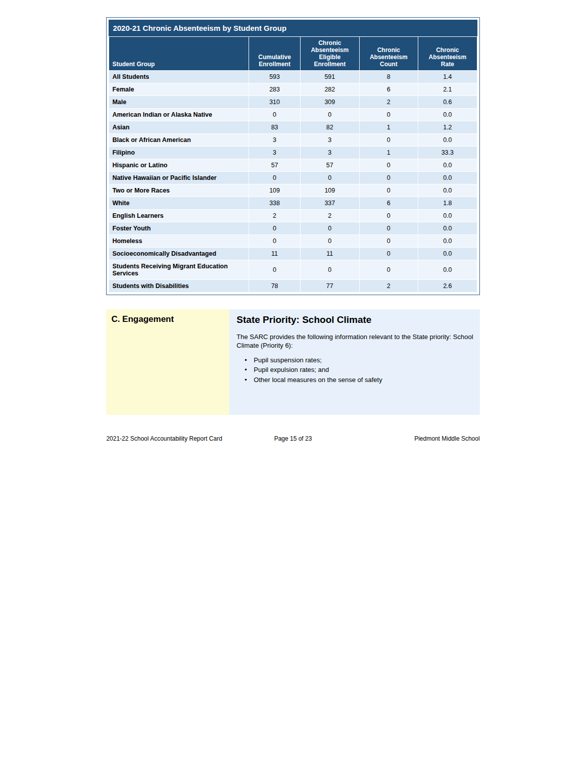2020-21 Chronic Absenteeism by Student Group
| Student Group | Cumulative Enrollment | Chronic Absenteeism Eligible Enrollment | Chronic Absenteeism Count | Chronic Absenteeism Rate |
| --- | --- | --- | --- | --- |
| All Students | 593 | 591 | 8 | 1.4 |
| Female | 283 | 282 | 6 | 2.1 |
| Male | 310 | 309 | 2 | 0.6 |
| American Indian or Alaska Native | 0 | 0 | 0 | 0.0 |
| Asian | 83 | 82 | 1 | 1.2 |
| Black or African American | 3 | 3 | 0 | 0.0 |
| Filipino | 3 | 3 | 1 | 33.3 |
| Hispanic or Latino | 57 | 57 | 0 | 0.0 |
| Native Hawaiian or Pacific Islander | 0 | 0 | 0 | 0.0 |
| Two or More Races | 109 | 109 | 0 | 0.0 |
| White | 338 | 337 | 6 | 1.8 |
| English Learners | 2 | 2 | 0 | 0.0 |
| Foster Youth | 0 | 0 | 0 | 0.0 |
| Homeless | 0 | 0 | 0 | 0.0 |
| Socioeconomically Disadvantaged | 11 | 11 | 0 | 0.0 |
| Students Receiving Migrant Education Services | 0 | 0 | 0 | 0.0 |
| Students with Disabilities | 78 | 77 | 2 | 2.6 |
C. Engagement
State Priority: School Climate
The SARC provides the following information relevant to the State priority: School Climate (Priority 6):
Pupil suspension rates;
Pupil expulsion rates; and
Other local measures on the sense of safety
2021-22 School Accountability Report Card
Page 15 of 23
Piedmont Middle School